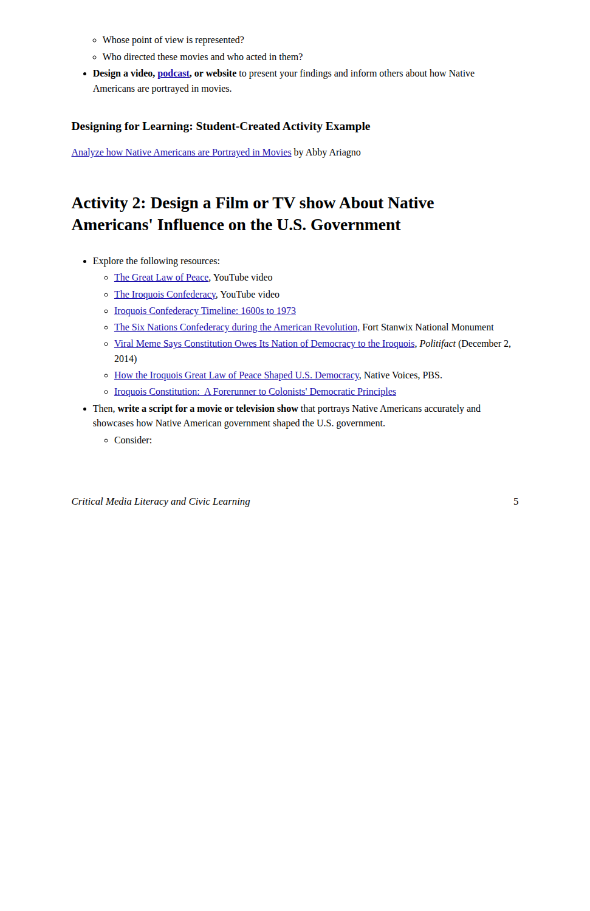Whose point of view is represented?
Who directed these movies and who acted in them?
Design a video, podcast, or website to present your findings and inform others about how Native Americans are portrayed in movies.
Designing for Learning: Student-Created Activity Example
Analyze how Native Americans are Portrayed in Movies by Abby Ariagno
Activity 2: Design a Film or TV show About Native Americans' Influence on the U.S. Government
Explore the following resources:
The Great Law of Peace, YouTube video
The Iroquois Confederacy, YouTube video
Iroquois Confederacy Timeline: 1600s to 1973
The Six Nations Confederacy during the American Revolution, Fort Stanwix National Monument
Viral Meme Says Constitution Owes Its Nation of Democracy to the Iroquois, Politifact (December 2, 2014)
How the Iroquois Great Law of Peace Shaped U.S. Democracy, Native Voices, PBS.
Iroquois Constitution: A Forerunner to Colonists' Democratic Principles
Then, write a script for a movie or television show that portrays Native Americans accurately and showcases how Native American government shaped the U.S. government.
Consider:
Critical Media Literacy and Civic Learning 5